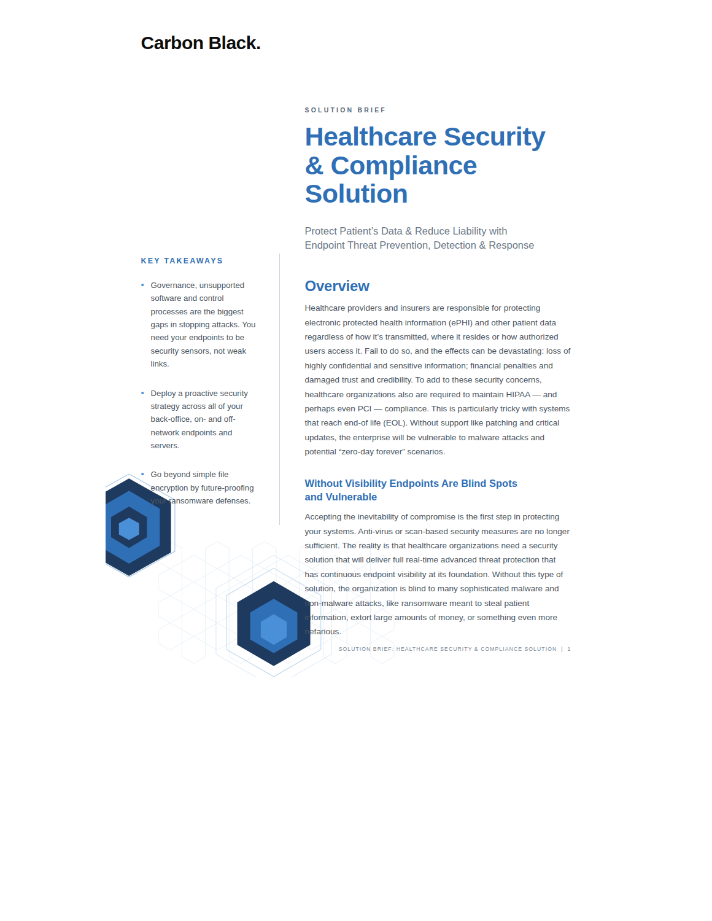Carbon Black.
Key Takeaways
Governance, unsupported software and control processes are the biggest gaps in stopping attacks. You need your endpoints to be security sensors, not weak links.
Deploy a proactive security strategy across all of your back-office, on- and off-network endpoints and servers.
Go beyond simple file encryption by future-proofing your ransomware defenses.
Solution Brief
Healthcare Security
& Compliance Solution
Protect Patient’s Data & Reduce Liability with
Endpoint Threat Prevention, Detection & Response
Overview
Healthcare providers and insurers are responsible for protecting electronic protected health information (ePHI) and other patient data regardless of how it’s transmitted, where it resides or how authorized users access it. Fail to do so, and the effects can be devastating: loss of highly confidential and sensitive information; financial penalties and damaged trust and credibility. To add to these security concerns, healthcare organizations also are required to maintain HIPAA — and perhaps even PCI — compliance. This is particularly tricky with systems that reach end-of life (EOL). Without support like patching and critical updates, the enterprise will be vulnerable to malware attacks and potential “zero-day forever” scenarios.
Without Visibility Endpoints Are Blind Spots
and Vulnerable
Accepting the inevitability of compromise is the first step in protecting your systems. Anti-virus or scan-based security measures are no longer sufficient. The reality is that healthcare organizations need a security solution that will deliver full real-time advanced threat protection that has continuous endpoint visibility at its foundation. Without this type of solution, the organization is blind to many sophisticated malware and non-malware attacks, like ransomware meant to steal patient information, extort large amounts of money, or something even more nefarious.
Solution Brief: Healthcare Security & Compliance Solution | 1